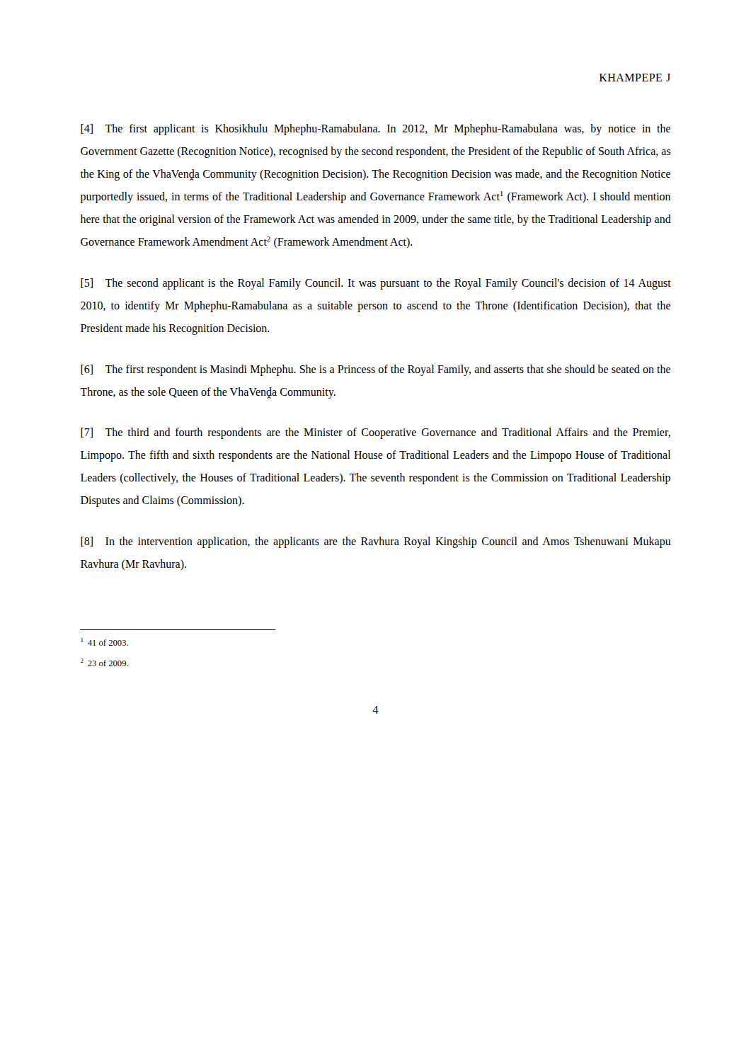KHAMPEPE J
[4] The first applicant is Khosikhulu Mphephu-Ramabulana. In 2012, Mr Mphephu-Ramabulana was, by notice in the Government Gazette (Recognition Notice), recognised by the second respondent, the President of the Republic of South Africa, as the King of the VhaVenḓa Community (Recognition Decision). The Recognition Decision was made, and the Recognition Notice purportedly issued, in terms of the Traditional Leadership and Governance Framework Act1 (Framework Act). I should mention here that the original version of the Framework Act was amended in 2009, under the same title, by the Traditional Leadership and Governance Framework Amendment Act2 (Framework Amendment Act).
[5] The second applicant is the Royal Family Council. It was pursuant to the Royal Family Council's decision of 14 August 2010, to identify Mr Mphephu-Ramabulana as a suitable person to ascend to the Throne (Identification Decision), that the President made his Recognition Decision.
[6] The first respondent is Masindi Mphephu. She is a Princess of the Royal Family, and asserts that she should be seated on the Throne, as the sole Queen of the VhaVenḓa Community.
[7] The third and fourth respondents are the Minister of Cooperative Governance and Traditional Affairs and the Premier, Limpopo. The fifth and sixth respondents are the National House of Traditional Leaders and the Limpopo House of Traditional Leaders (collectively, the Houses of Traditional Leaders). The seventh respondent is the Commission on Traditional Leadership Disputes and Claims (Commission).
[8] In the intervention application, the applicants are the Ravhura Royal Kingship Council and Amos Tshenuwani Mukapu Ravhura (Mr Ravhura).
1 41 of 2003.
2 23 of 2009.
4